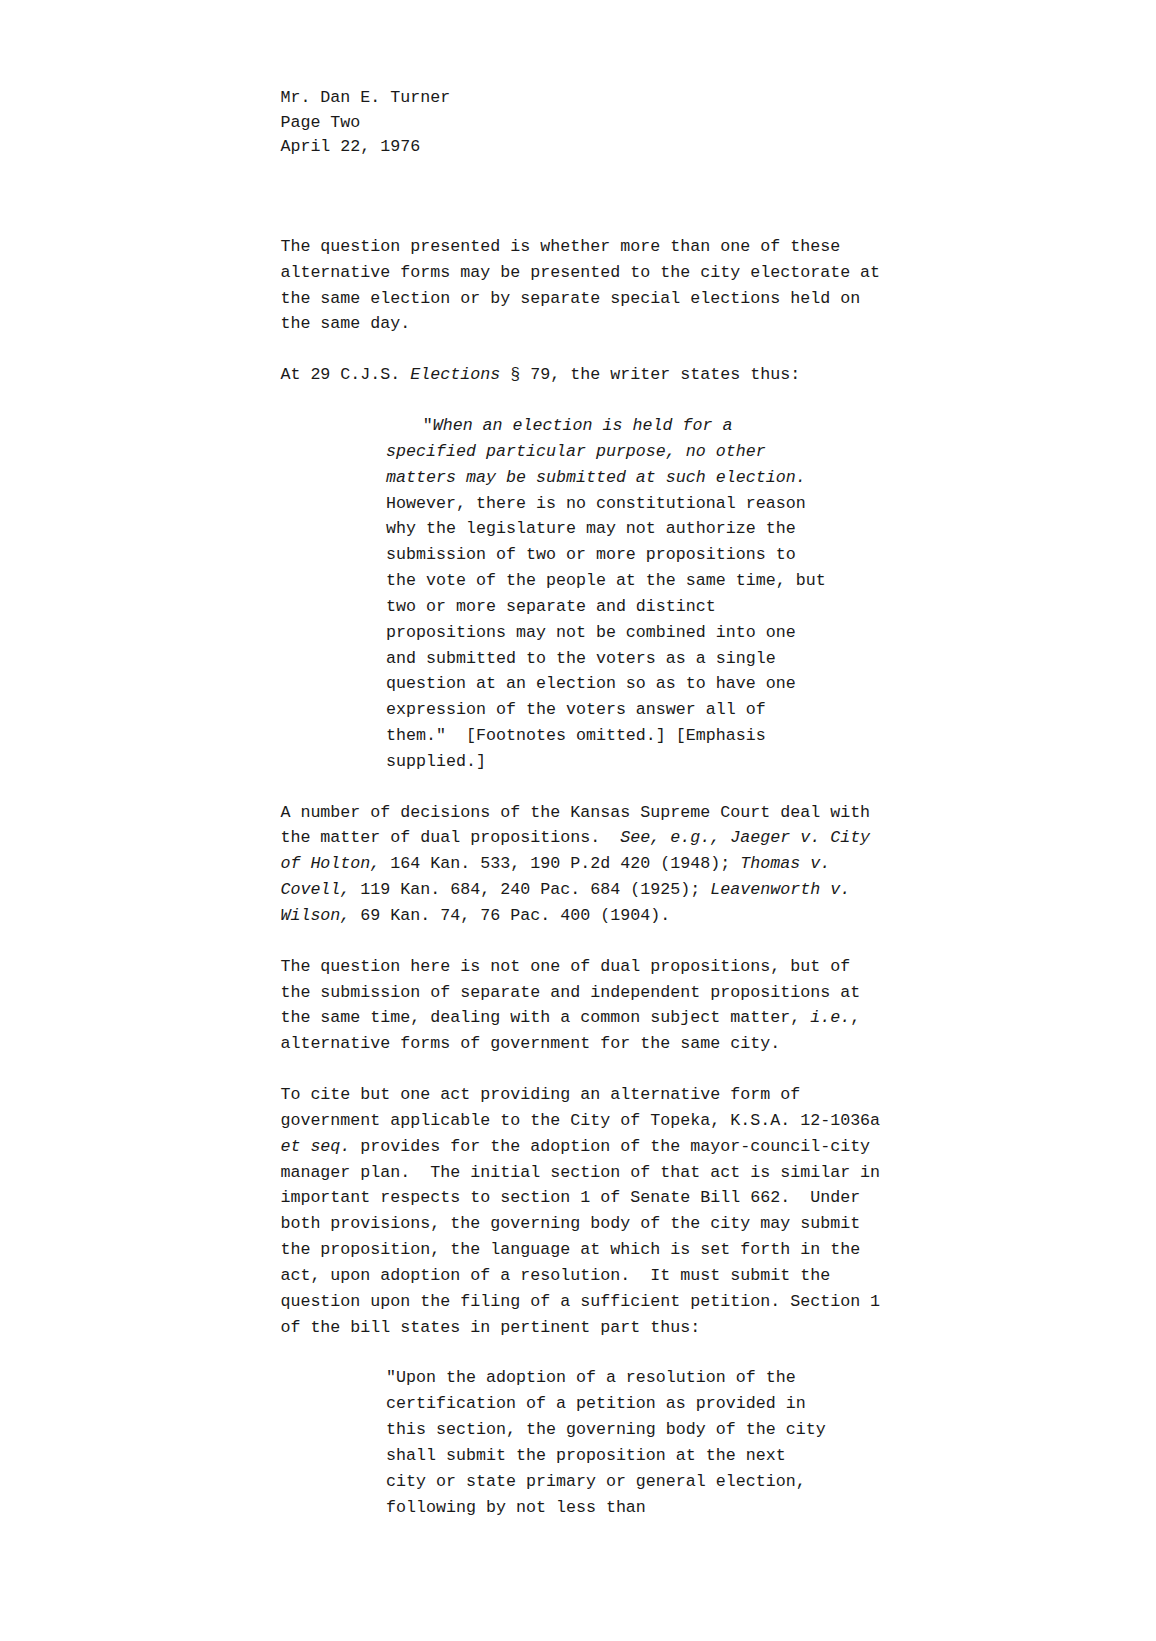Mr. Dan E. Turner
Page Two
April 22, 1976
The question presented is whether more than one of these alternative forms may be presented to the city electorate at the same election or by separate special elections held on the same day.
At 29 C.J.S. Elections § 79, the writer states thus:
"When an election is held for a specified particular purpose, no other matters may be submitted at such election. However, there is no constitutional reason why the legislature may not authorize the submission of two or more propositions to the vote of the people at the same time, but two or more separate and distinct propositions may not be combined into one and submitted to the voters as a single question at an election so as to have one expression of the voters answer all of them." [Footnotes omitted.] [Emphasis supplied.]
A number of decisions of the Kansas Supreme Court deal with the matter of dual propositions. See, e.g., Jaeger v. City of Holton, 164 Kan. 533, 190 P.2d 420 (1948); Thomas v. Covell, 119 Kan. 684, 240 Pac. 684 (1925); Leavenworth v. Wilson, 69 Kan. 74, 76 Pac. 400 (1904).
The question here is not one of dual propositions, but of the submission of separate and independent propositions at the same time, dealing with a common subject matter, i.e., alternative forms of government for the same city.
To cite but one act providing an alternative form of government applicable to the City of Topeka, K.S.A. 12-1036a et seq. provides for the adoption of the mayor-council-city manager plan. The initial section of that act is similar in important respects to section 1 of Senate Bill 662. Under both provisions, the governing body of the city may submit the proposition, the language at which is set forth in the act, upon adoption of a resolution. It must submit the question upon the filing of a sufficient petition. Section 1 of the bill states in pertinent part thus:
"Upon the adoption of a resolution of the certification of a petition as provided in this section, the governing body of the city shall submit the proposition at the next city or state primary or general election, following by not less than